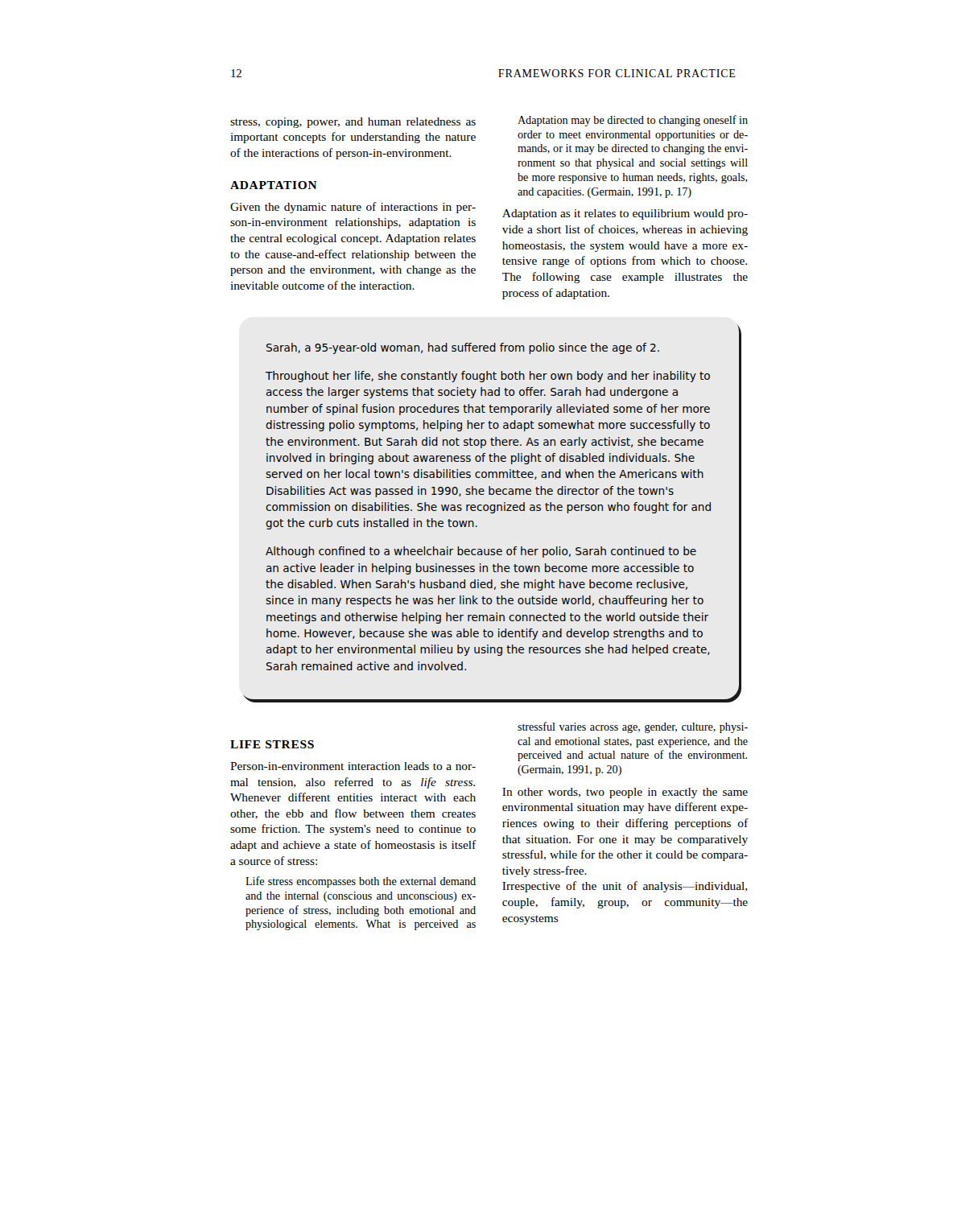12 Frameworks for Clinical Practice
stress, coping, power, and human relatedness as important concepts for understanding the nature of the interactions of person-in-environment.
Adaptation
Given the dynamic nature of interactions in person-in-environment relationships, adaptation is the central ecological concept. Adaptation relates to the cause-and-effect relationship between the person and the environment, with change as the inevitable outcome of the interaction.
Adaptation may be directed to changing oneself in order to meet environmental opportunities or demands, or it may be directed to changing the environment so that physical and social settings will be more responsive to human needs, rights, goals, and capacities. (Germain, 1991, p. 17)
Adaptation as it relates to equilibrium would provide a short list of choices, whereas in achieving homeostasis, the system would have a more extensive range of options from which to choose. The following case example illustrates the process of adaptation.
Sarah, a 95-year-old woman, had suffered from polio since the age of 2.
Throughout her life, she constantly fought both her own body and her inability to access the larger systems that society had to offer. Sarah had undergone a number of spinal fusion procedures that temporarily alleviated some of her more distressing polio symptoms, helping her to adapt somewhat more successfully to the environment. But Sarah did not stop there. As an early activist, she became involved in bringing about awareness of the plight of disabled individuals. She served on her local town's disabilities committee, and when the Americans with Disabilities Act was passed in 1990, she became the director of the town's commission on disabilities. She was recognized as the person who fought for and got the curb cuts installed in the town.
Although confined to a wheelchair because of her polio, Sarah continued to be an active leader in helping businesses in the town become more accessible to the disabled. When Sarah's husband died, she might have become reclusive, since in many respects he was her link to the outside world, chauffeuring her to meetings and otherwise helping her remain connected to the world outside their home. However, because she was able to identify and develop strengths and to adapt to her environmental milieu by using the resources she had helped create, Sarah remained active and involved.
Life Stress
Person-in-environment interaction leads to a normal tension, also referred to as life stress. Whenever different entities interact with each other, the ebb and flow between them creates some friction. The system's need to continue to adapt and achieve a state of homeostasis is itself a source of stress:
Life stress encompasses both the external demand and the internal (conscious and unconscious) experience of stress, including both emotional and physiological elements. What is perceived as stressful varies across age, gender, culture, physical and emotional states, past experience, and the perceived and actual nature of the environment. (Germain, 1991, p. 20)
In other words, two people in exactly the same environmental situation may have different experiences owing to their differing perceptions of that situation. For one it may be comparatively stressful, while for the other it could be comparatively stress-free.
Irrespective of the unit of analysis—individual, couple, family, group, or community—the ecosystems